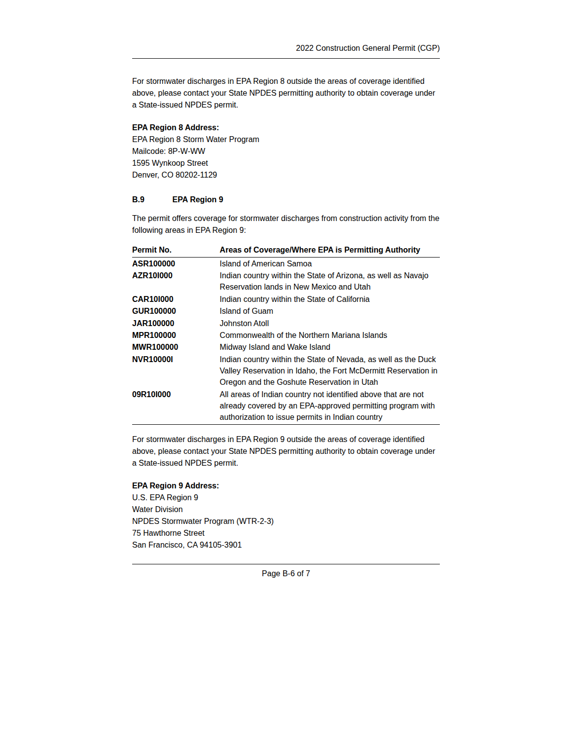2022 Construction General Permit (CGP)
For stormwater discharges in EPA Region 8 outside the areas of coverage identified above, please contact your State NPDES permitting authority to obtain coverage under a State-issued NPDES permit.
EPA Region 8 Address:
EPA Region 8 Storm Water Program
Mailcode: 8P-W-WW
1595 Wynkoop Street
Denver, CO 80202-1129
B.9 EPA Region 9
The permit offers coverage for stormwater discharges from construction activity from the following areas in EPA Region 9:
| Permit No. | Areas of Coverage/Where EPA is Permitting Authority |
| --- | --- |
| ASR100000 | Island of American Samoa |
| AZR10I000 | Indian country within the State of Arizona, as well as Navajo Reservation lands in New Mexico and Utah |
| CAR10I000 | Indian country within the State of California |
| GUR100000 | Island of Guam |
| JAR100000 | Johnston Atoll |
| MPR100000 | Commonwealth of the Northern Mariana Islands |
| MWR100000 | Midway Island and Wake Island |
| NVR10000I | Indian country within the State of Nevada, as well as the Duck Valley Reservation in Idaho, the Fort McDermitt Reservation in Oregon and the Goshute Reservation in Utah |
| 09R10I000 | All areas of Indian country not identified above that are not already covered by an EPA-approved permitting program with authorization to issue permits in Indian country |
For stormwater discharges in EPA Region 9 outside the areas of coverage identified above, please contact your State NPDES permitting authority to obtain coverage under a State-issued NPDES permit.
EPA Region 9 Address:
U.S. EPA Region 9
Water Division
NPDES Stormwater Program (WTR-2-3)
75 Hawthorne Street
San Francisco, CA 94105-3901
Page B-6 of 7